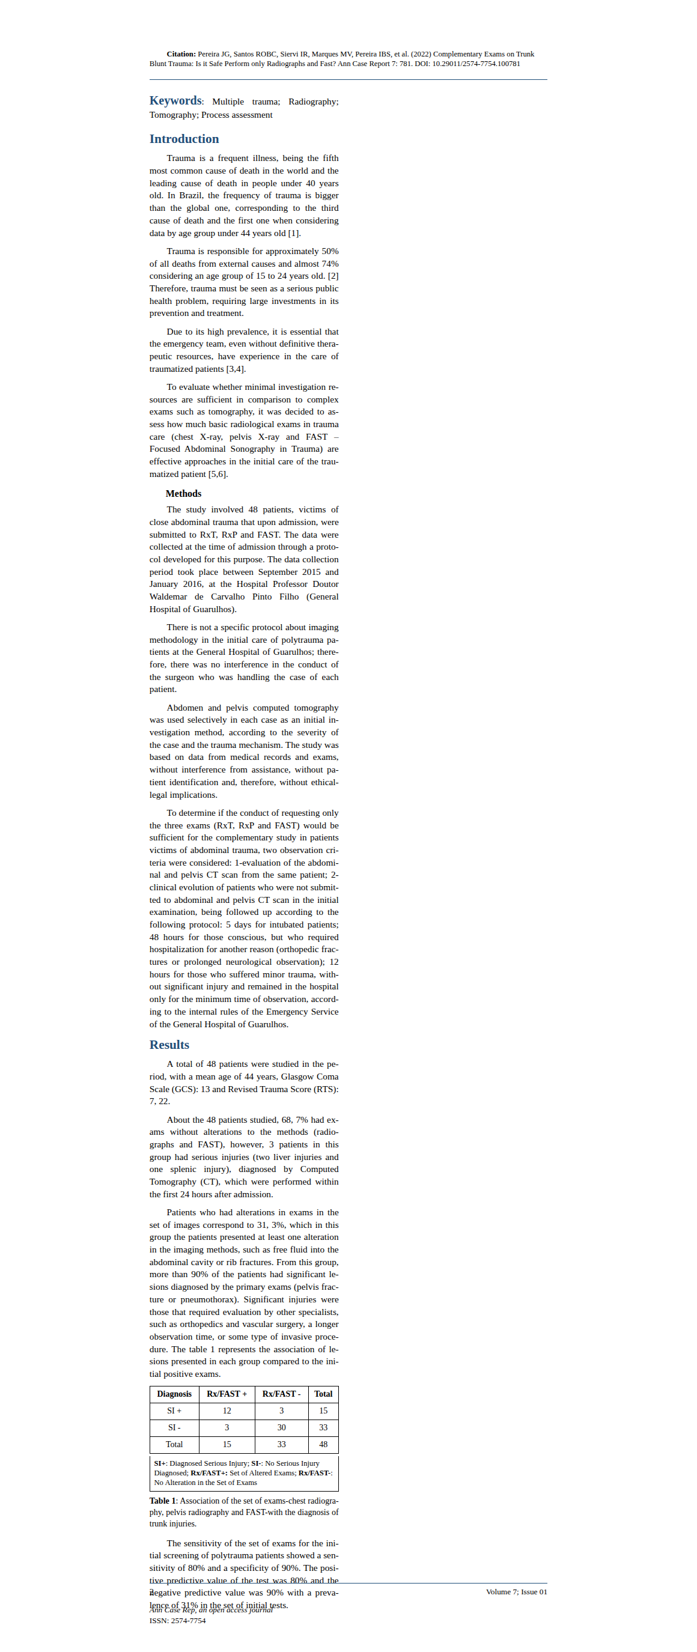Citation: Pereira JG, Santos ROBC, Siervi IR, Marques MV, Pereira IBS, et al. (2022) Complementary Exams on Trunk Blunt Trauma: Is it Safe Perform only Radiographs and Fast? Ann Case Report 7: 781. DOI: 10.29011/2574-7754.100781
Keywords
: Multiple trauma; Radiography; Tomography; Process assessment
Introduction
Trauma is a frequent illness, being the fifth most common cause of death in the world and the leading cause of death in people under 40 years old. In Brazil, the frequency of trauma is bigger than the global one, corresponding to the third cause of death and the first one when considering data by age group under 44 years old [1].
Trauma is responsible for approximately 50% of all deaths from external causes and almost 74% considering an age group of 15 to 24 years old. [2] Therefore, trauma must be seen as a serious public health problem, requiring large investments in its prevention and treatment.
Due to its high prevalence, it is essential that the emergency team, even without definitive therapeutic resources, have experience in the care of traumatized patients [3,4].
To evaluate whether minimal investigation resources are sufficient in comparison to complex exams such as tomography, it was decided to assess how much basic radiological exams in trauma care (chest X-ray, pelvis X-ray and FAST – Focused Abdominal Sonography in Trauma) are effective approaches in the initial care of the traumatized patient [5,6].
Methods
The study involved 48 patients, victims of close abdominal trauma that upon admission, were submitted to RxT, RxP and FAST. The data were collected at the time of admission through a protocol developed for this purpose. The data collection period took place between September 2015 and January 2016, at the Hospital Professor Doutor Waldemar de Carvalho Pinto Filho (General Hospital of Guarulhos).
There is not a specific protocol about imaging methodology in the initial care of polytrauma patients at the General Hospital of Guarulhos; therefore, there was no interference in the conduct of the surgeon who was handling the case of each patient.
Abdomen and pelvis computed tomography was used selectively in each case as an initial investigation method, according to the severity of the case and the trauma mechanism. The study was based on data from medical records and exams, without interference from assistance, without patient identification and, therefore, without ethical-legal implications.
To determine if the conduct of requesting only the three exams (RxT, RxP and FAST) would be sufficient for the complementary study in patients victims of abdominal trauma, two observation criteria were considered: 1-evaluation of the abdominal and pelvis CT scan from the same patient; 2-clinical evolution of patients who were not submitted to abdominal and pelvis CT scan in the initial examination, being followed up according to the following protocol: 5 days for intubated patients; 48 hours for those conscious, but who required hospitalization for another reason (orthopedic fractures or prolonged neurological observation); 12 hours for those who suffered minor trauma, without significant injury and remained in the hospital only for the minimum time of observation, according to the internal rules of the Emergency Service of the General Hospital of Guarulhos.
Results
A total of 48 patients were studied in the period, with a mean age of 44 years, Glasgow Coma Scale (GCS): 13 and Revised Trauma Score (RTS): 7, 22.
About the 48 patients studied, 68, 7% had exams without alterations to the methods (radiographs and FAST), however, 3 patients in this group had serious injuries (two liver injuries and one splenic injury), diagnosed by Computed Tomography (CT), which were performed within the first 24 hours after admission.
Patients who had alterations in exams in the set of images correspond to 31, 3%, which in this group the patients presented at least one alteration in the imaging methods, such as free fluid into the abdominal cavity or rib fractures. From this group, more than 90% of the patients had significant lesions diagnosed by the primary exams (pelvis fracture or pneumothorax). Significant injuries were those that required evaluation by other specialists, such as orthopedics and vascular surgery, a longer observation time, or some type of invasive procedure. The table 1 represents the association of lesions presented in each group compared to the initial positive exams.
| Diagnosis | Rx/FAST + | Rx/FAST - | Total |
| --- | --- | --- | --- |
| SI + | 12 | 3 | 15 |
| SI - | 3 | 30 | 33 |
| Total | 15 | 33 | 48 |
SI+: Diagnosed Serious Injury; SI-: No Serious Injury Diagnosed; Rx/FAST+: Set of Altered Exams; Rx/FAST-: No Alteration in the Set of Exams
Table 1: Association of the set of exams-chest radiography, pelvis radiography and FAST-with the diagnosis of trunk injuries.
The sensitivity of the set of exams for the initial screening of polytrauma patients showed a sensitivity of 80% and a specificity of 90%. The positive predictive value of the test was 80% and the negative predictive value was 90% with a prevalence of 31% in the set of initial tests.
2
Ann Case Rep, an open access journal
ISSN: 2574-7754
Volume 7; Issue 01